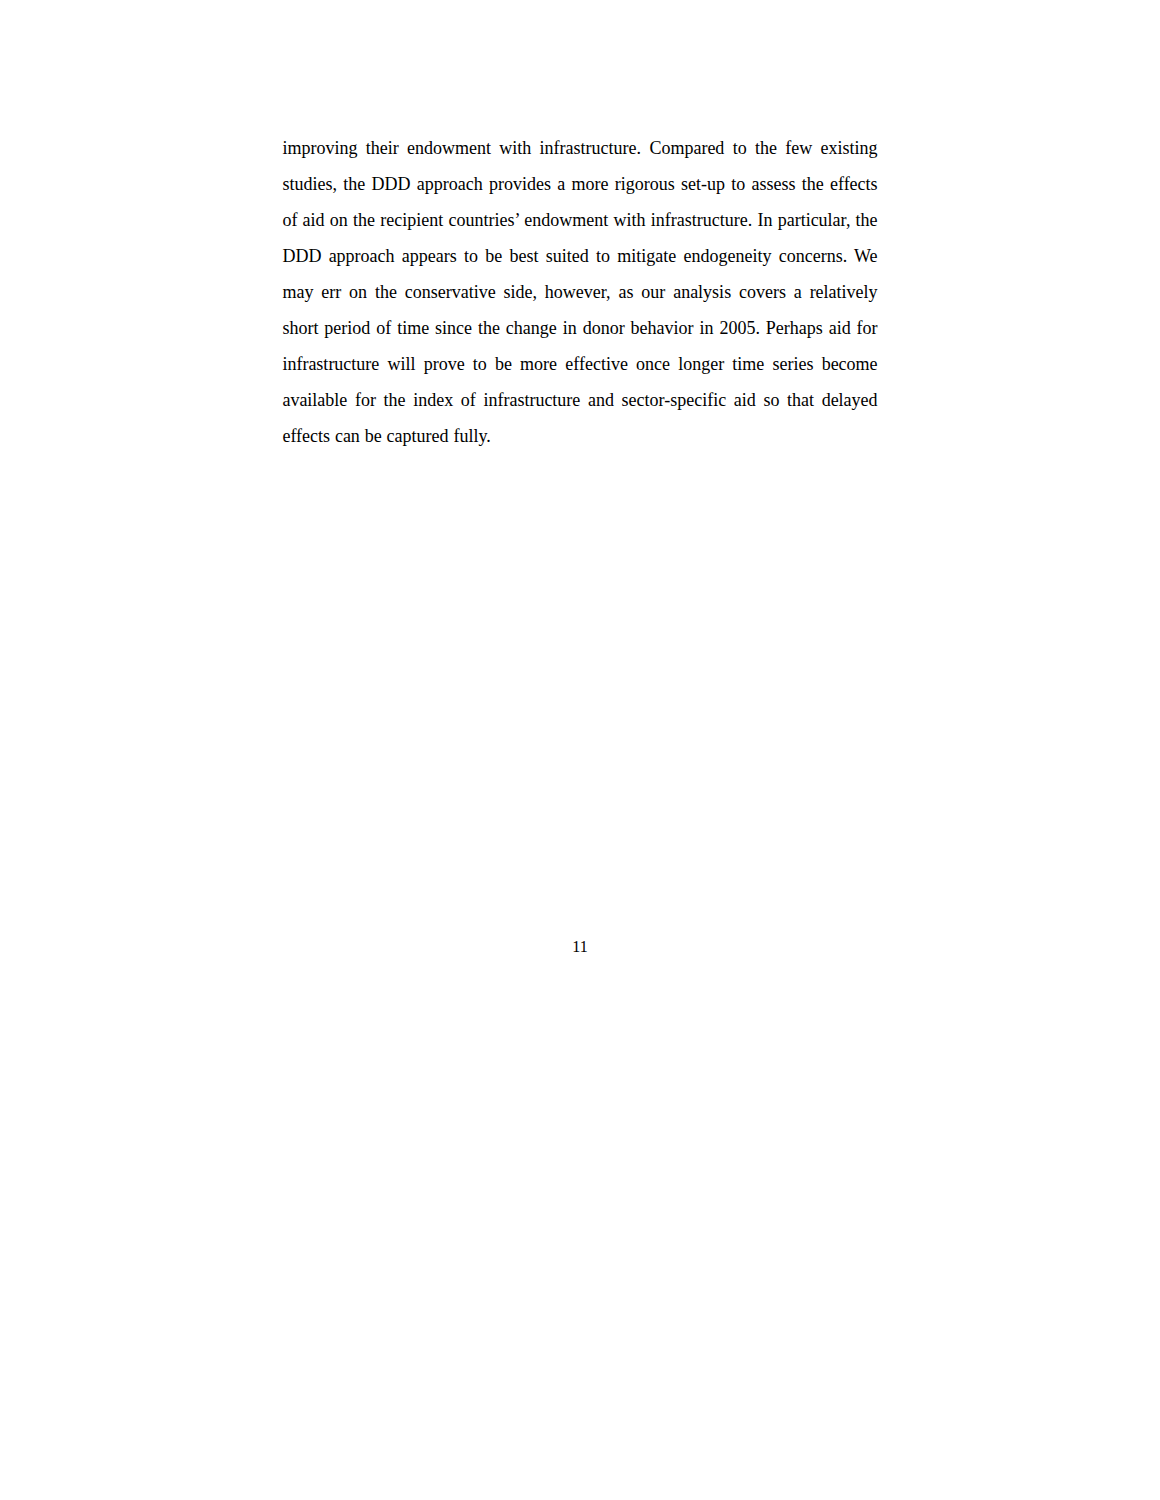improving their endowment with infrastructure. Compared to the few existing studies, the DDD approach provides a more rigorous set-up to assess the effects of aid on the recipient countries’ endowment with infrastructure. In particular, the DDD approach appears to be best suited to mitigate endogeneity concerns. We may err on the conservative side, however, as our analysis covers a relatively short period of time since the change in donor behavior in 2005. Perhaps aid for infrastructure will prove to be more effective once longer time series become available for the index of infrastructure and sector-specific aid so that delayed effects can be captured fully.
11